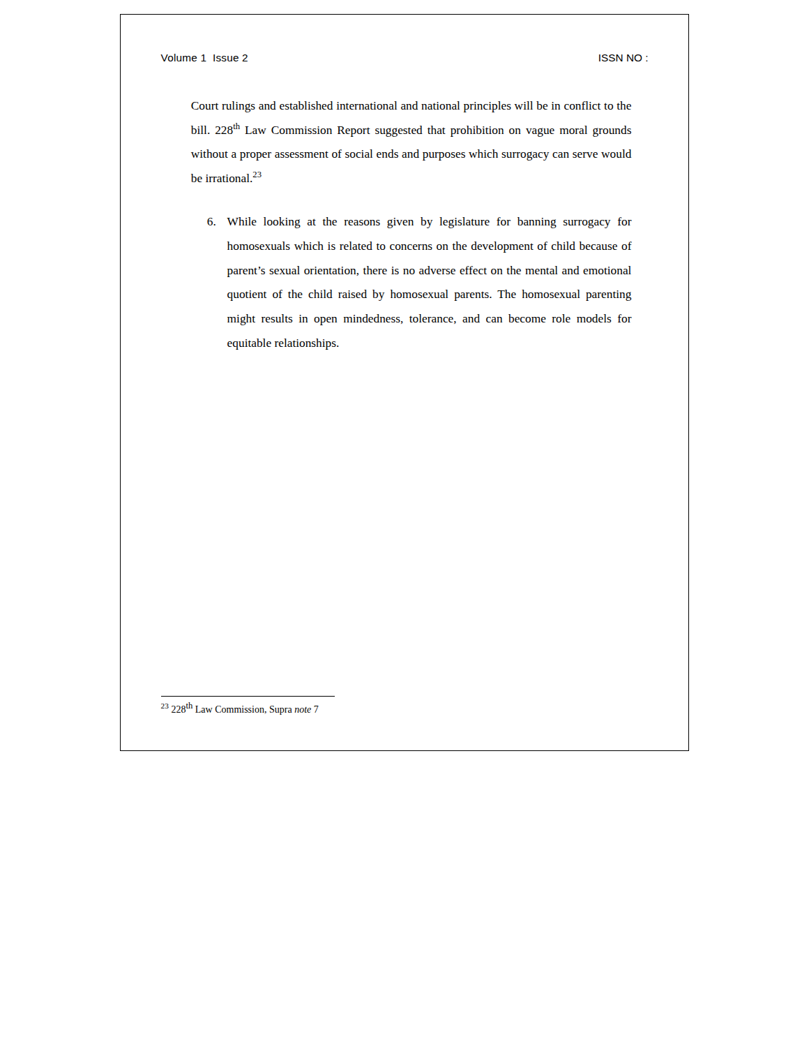Volume 1 Issue 2
ISSN NO :
Court rulings and established international and national principles will be in conflict to the bill. 228th Law Commission Report suggested that prohibition on vague moral grounds without a proper assessment of social ends and purposes which surrogacy can serve would be irrational.23
While looking at the reasons given by legislature for banning surrogacy for homosexuals which is related to concerns on the development of child because of parent’s sexual orientation, there is no adverse effect on the mental and emotional quotient of the child raised by homosexual parents. The homosexual parenting might results in open mindedness, tolerance, and can become role models for equitable relationships.
23 228th Law Commission, Supra note 7